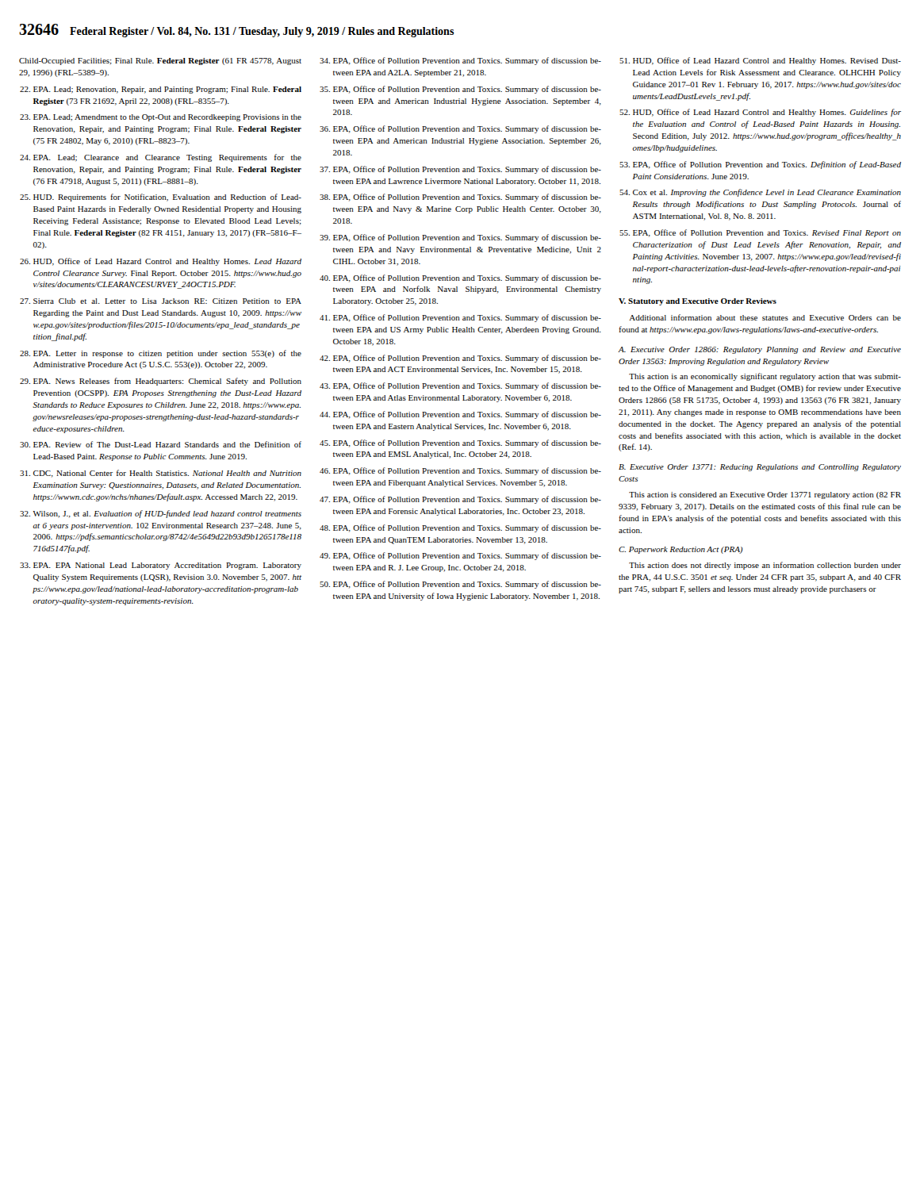32646 Federal Register / Vol. 84, No. 131 / Tuesday, July 9, 2019 / Rules and Regulations
Child-Occupied Facilities; Final Rule. Federal Register (61 FR 45778, August 29, 1996) (FRL–5389–9).
EPA. Lead; Renovation, Repair, and Painting Program; Final Rule. Federal Register (73 FR 21692, April 22, 2008) (FRL–8355–7).
EPA. Lead; Amendment to the Opt-Out and Recordkeeping Provisions in the Renovation, Repair, and Painting Program; Final Rule. Federal Register (75 FR 24802, May 6, 2010) (FRL–8823–7).
EPA. Lead; Clearance and Clearance Testing Requirements for the Renovation, Repair, and Painting Program; Final Rule. Federal Register (76 FR 47918, August 5, 2011) (FRL–8881–8).
HUD. Requirements for Notification, Evaluation and Reduction of Lead-Based Paint Hazards in Federally Owned Residential Property and Housing Receiving Federal Assistance; Response to Elevated Blood Lead Levels; Final Rule. Federal Register (82 FR 4151, January 13, 2017) (FR–5816–F–02).
HUD, Office of Lead Hazard Control and Healthy Homes. Lead Hazard Control Clearance Survey. Final Report. October 2015. https://www.hud.gov/sites/documents/CLEARANCESURVEY_24OCT15.PDF.
Sierra Club et al. Letter to Lisa Jackson RE: Citizen Petition to EPA Regarding the Paint and Dust Lead Standards. August 10, 2009. https://www.epa.gov/sites/production/files/2015-10/documents/epa_lead_standards_petition_final.pdf.
EPA. Letter in response to citizen petition under section 553(e) of the Administrative Procedure Act (5 U.S.C. 553(e)). October 22, 2009.
EPA. News Releases from Headquarters: Chemical Safety and Pollution Prevention (OCSPP). EPA Proposes Strengthening the Dust-Lead Hazard Standards to Reduce Exposures to Children. June 22, 2018. https://www.epa.gov/newsreleases/epa-proposes-strengthening-dust-lead-hazard-standards-reduce-exposures-children.
EPA. Review of The Dust-Lead Hazard Standards and the Definition of Lead-Based Paint. Response to Public Comments. June 2019.
CDC, National Center for Health Statistics. National Health and Nutrition Examination Survey: Questionnaires, Datasets, and Related Documentation. https://wwwn.cdc.gov/nchs/nhanes/Default.aspx. Accessed March 22, 2019.
Wilson, J., et al. Evaluation of HUD-funded lead hazard control treatments at 6 years post-intervention. 102 Environmental Research 237–248. June 5, 2006. https://pdfs.semanticscholar.org/8742/4e5649d22b93d9b1265178e118716d5147fa.pdf.
EPA. EPA National Lead Laboratory Accreditation Program. Laboratory Quality System Requirements (LQSR), Revision 3.0. November 5, 2007. https://www.epa.gov/lead/national-lead-laboratory-accreditation-program-laboratory-quality-system-requirements-revision.
EPA, Office of Pollution Prevention and Toxics. Summary of discussion between EPA and A2LA. September 21, 2018.
EPA, Office of Pollution Prevention and Toxics. Summary of discussion between EPA and American Industrial Hygiene Association. September 4, 2018.
EPA, Office of Pollution Prevention and Toxics. Summary of discussion between EPA and American Industrial Hygiene Association. September 26, 2018.
EPA, Office of Pollution Prevention and Toxics. Summary of discussion between EPA and Lawrence Livermore National Laboratory. October 11, 2018.
EPA, Office of Pollution Prevention and Toxics. Summary of discussion between EPA and Navy & Marine Corp Public Health Center. October 30, 2018.
EPA, Office of Pollution Prevention and Toxics. Summary of discussion between EPA and Navy Environmental & Preventative Medicine, Unit 2 CIHL. October 31, 2018.
EPA, Office of Pollution Prevention and Toxics. Summary of discussion between EPA and Norfolk Naval Shipyard, Environmental Chemistry Laboratory. October 25, 2018.
EPA, Office of Pollution Prevention and Toxics. Summary of discussion between EPA and US Army Public Health Center, Aberdeen Proving Ground. October 18, 2018.
EPA, Office of Pollution Prevention and Toxics. Summary of discussion between EPA and ACT Environmental Services, Inc. November 15, 2018.
EPA, Office of Pollution Prevention and Toxics. Summary of discussion between EPA and Atlas Environmental Laboratory. November 6, 2018.
EPA, Office of Pollution Prevention and Toxics. Summary of discussion between EPA and Eastern Analytical Services, Inc. November 6, 2018.
EPA, Office of Pollution Prevention and Toxics. Summary of discussion between EPA and EMSL Analytical, Inc. October 24, 2018.
EPA, Office of Pollution Prevention and Toxics. Summary of discussion between EPA and Fiberquant Analytical Services. November 5, 2018.
EPA, Office of Pollution Prevention and Toxics. Summary of discussion between EPA and Forensic Analytical Laboratories, Inc. October 23, 2018.
EPA, Office of Pollution Prevention and Toxics. Summary of discussion between EPA and QuanTEM Laboratories. November 13, 2018.
EPA, Office of Pollution Prevention and Toxics. Summary of discussion between EPA and R. J. Lee Group, Inc. October 24, 2018.
EPA, Office of Pollution Prevention and Toxics. Summary of discussion between EPA and University of Iowa Hygienic Laboratory. November 1, 2018.
HUD, Office of Lead Hazard Control and Healthy Homes. Revised Dust-Lead Action Levels for Risk Assessment and Clearance. OLHCHH Policy Guidance 2017–01 Rev 1. February 16, 2017. https://www.hud.gov/sites/documents/LeadDustLevels_rev1.pdf.
HUD, Office of Lead Hazard Control and Healthy Homes. Guidelines for the Evaluation and Control of Lead-Based Paint Hazards in Housing. Second Edition, July 2012. https://www.hud.gov/program_offices/healthy_homes/lbp/hudguidelines.
EPA, Office of Pollution Prevention and Toxics. Definition of Lead-Based Paint Considerations. June 2019.
Cox et al. Improving the Confidence Level in Lead Clearance Examination Results through Modifications to Dust Sampling Protocols. Journal of ASTM International, Vol. 8, No. 8. 2011.
EPA, Office of Pollution Prevention and Toxics. Revised Final Report on Characterization of Dust Lead Levels After Renovation, Repair, and Painting Activities. November 13, 2007. https://www.epa.gov/lead/revised-final-report-characterization-dust-lead-levels-after-renovation-repair-and-painting.
V. Statutory and Executive Order Reviews
Additional information about these statutes and Executive Orders can be found at https://www.epa.gov/laws-regulations/laws-and-executive-orders.
A. Executive Order 12866: Regulatory Planning and Review and Executive Order 13563: Improving Regulation and Regulatory Review
This action is an economically significant regulatory action that was submitted to the Office of Management and Budget (OMB) for review under Executive Orders 12866 (58 FR 51735, October 4, 1993) and 13563 (76 FR 3821, January 21, 2011). Any changes made in response to OMB recommendations have been documented in the docket. The Agency prepared an analysis of the potential costs and benefits associated with this action, which is available in the docket (Ref. 14).
B. Executive Order 13771: Reducing Regulations and Controlling Regulatory Costs
This action is considered an Executive Order 13771 regulatory action (82 FR 9339, February 3, 2017). Details on the estimated costs of this final rule can be found in EPA's analysis of the potential costs and benefits associated with this action.
C. Paperwork Reduction Act (PRA)
This action does not directly impose an information collection burden under the PRA, 44 U.S.C. 3501 et seq. Under 24 CFR part 35, subpart A, and 40 CFR part 745, subpart F, sellers and lessors must already provide purchasers or